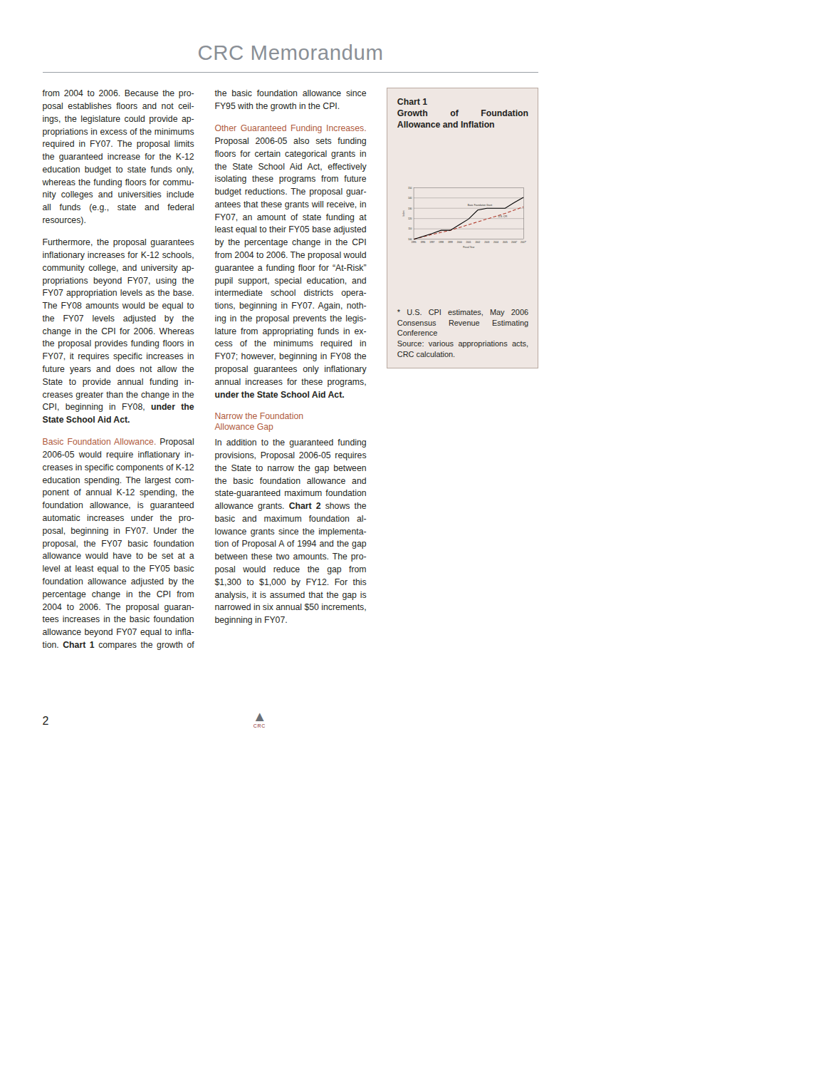CRC Memorandum
from 2004 to 2006. Because the proposal establishes floors and not ceilings, the legislature could provide appropriations in excess of the minimums required in FY07. The proposal limits the guaranteed increase for the K-12 education budget to state funds only, whereas the funding floors for community colleges and universities include all funds (e.g., state and federal resources).
Furthermore, the proposal guarantees inflationary increases for K-12 schools, community college, and university appropriations beyond FY07, using the FY07 appropriation levels as the base. The FY08 amounts would be equal to the FY07 levels adjusted by the change in the CPI for 2006. Whereas the proposal provides funding floors in FY07, it requires specific increases in future years and does not allow the State to provide annual funding increases greater than the change in the CPI, beginning in FY08, under the State School Aid Act.
Basic Foundation Allowance. Proposal 2006-05 would require inflationary increases in specific components of K-12 education spending. The largest component of annual K-12 spending, the foundation allowance, is guaranteed automatic increases under the proposal, beginning in FY07. Under the proposal, the FY07 basic foundation allowance would have to be set at a level at least equal to the FY05 basic foundation allowance adjusted by the percentage change in the CPI from 2004 to 2006. The proposal guarantees increases in the basic foundation allowance beyond FY07 equal to inflation. Chart 1 compares the growth of the basic foundation allowance since FY95 with the growth in the CPI.
Other Guaranteed Funding Increases. Proposal 2006-05 also sets funding floors for certain categorical grants in the State School Aid Act, effectively isolating these programs from future budget reductions. The proposal guarantees that these grants will receive, in FY07, an amount of state funding at least equal to their FY05 base adjusted by the percentage change in the CPI from 2004 to 2006. The proposal would guarantee a funding floor for “At-Risk” pupil support, special education, and intermediate school districts operations, beginning in FY07. Again, nothing in the proposal prevents the legislature from appropriating funds in excess of the minimums required in FY07; however, beginning in FY08 the proposal guarantees only inflationary annual increases for these programs, under the State School Aid Act.
Narrow the Foundation
Allowance Gap
In addition to the guaranteed funding provisions, Proposal 2006-05 requires the State to narrow the gap between the basic foundation allowance and state-guaranteed maximum foundation allowance grants. Chart 2 shows the basic and maximum foundation allowance grants since the implementation of Proposal A of 1994 and the gap between these two amounts. The proposal would reduce the gap from $1,300 to $1,000 by FY12. For this analysis, it is assumed that the gap is narrowed in six annual $50 increments, beginning in FY07.
Chart 1
Growth of Foundation Allowance and Inflation
150 140 130 120 110 100 Index 1995 1996 1997 1998 1999 2000 2001 2002 2003 2004 2005 2006* 2007* Fiscal Year Basic Foundation Grant U.S. CPI
* U.S. CPI estimates, May 2006 Consensus Revenue Estimating Conference
Source: various appropriations acts, CRC calculation.
2
▲
CRC